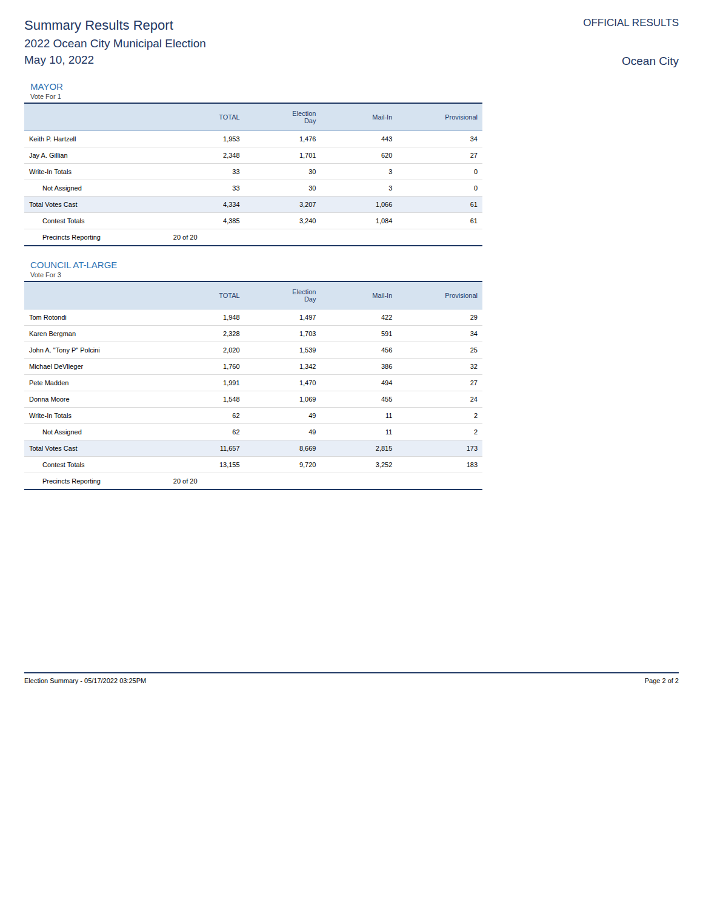Summary Results Report
2022 Ocean City Municipal Election
May 10, 2022
OFFICIAL RESULTS
Ocean City
MAYOR
Vote For 1
| | TOTAL | Election Day | Mail-In | Provisional |
| --- | --- | --- | --- | --- |
| Keith P. Hartzell | 1,953 | 1,476 | 443 | 34 |
| Jay A. Gillian | 2,348 | 1,701 | 620 | 27 |
| Write-In Totals | 33 | 30 | 3 | 0 |
| Not Assigned | 33 | 30 | 3 | 0 |
| Total Votes Cast | 4,334 | 3,207 | 1,066 | 61 |
| Contest Totals | 4,385 | 3,240 | 1,084 | 61 |
| Precincts Reporting | 20 of 20 |
COUNCIL AT-LARGE
Vote For 3
| | TOTAL | Election Day | Mail-In | Provisional |
| --- | --- | --- | --- | --- |
| Tom Rotondi | 1,948 | 1,497 | 422 | 29 |
| Karen Bergman | 2,328 | 1,703 | 591 | 34 |
| John A. "Tony P" Polcini | 2,020 | 1,539 | 456 | 25 |
| Michael DeVlieger | 1,760 | 1,342 | 386 | 32 |
| Pete Madden | 1,991 | 1,470 | 494 | 27 |
| Donna Moore | 1,548 | 1,069 | 455 | 24 |
| Write-In Totals | 62 | 49 | 11 | 2 |
| Not Assigned | 62 | 49 | 11 | 2 |
| Total Votes Cast | 11,657 | 8,669 | 2,815 | 173 |
| Contest Totals | 13,155 | 9,720 | 3,252 | 183 |
| Precincts Reporting | 20 of 20 |
Election Summary - 05/17/2022 03:25PM
Page 2 of 2